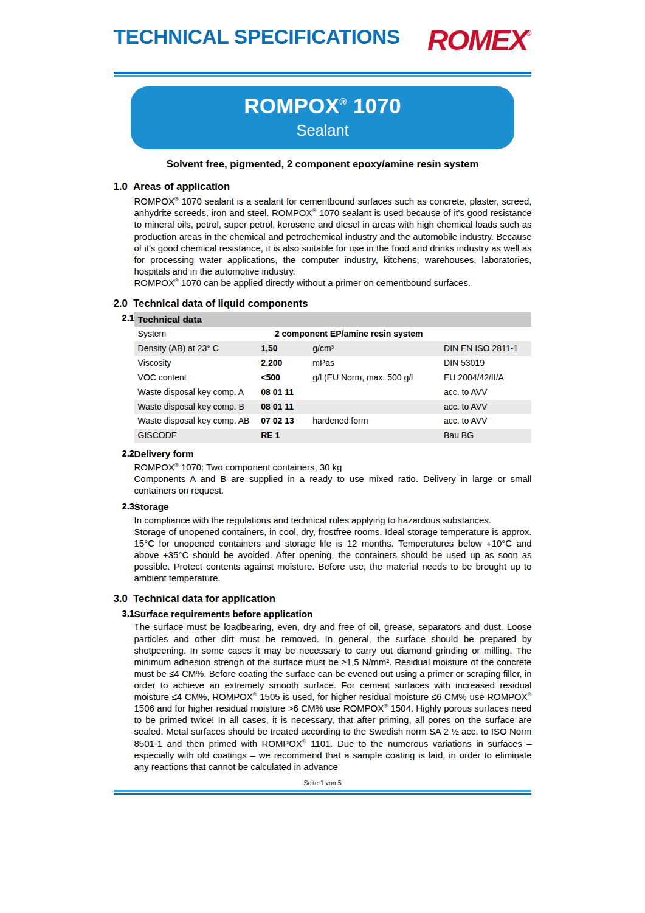TECHNICAL SPECIFICATIONS TECHNICAL SPECIFICATIONS
ROMEX®
ROMPOX® 1070
Sealant
Solvent free, pigmented, 2 component epoxy/amine resin system
1.0 Areas of application
ROMPOX® 1070 sealant is a sealant for cementbound surfaces such as concrete, plaster, screed, anhydrite screeds, iron and steel. ROMPOX® 1070 sealant is used because of it's good resistance to mineral oils, petrol, super petrol, kerosene and diesel in areas with high chemical loads such as production areas in the chemical and petrochemical industry and the automobile industry. Because of it's good chemical resistance, it is also suitable for use in the food and drinks industry as well as for processing water applications, the computer industry, kitchens, warehouses, laboratories, hospitals and in the automotive industry.
ROMPOX® 1070 can be applied directly without a primer on cementbound surfaces.
2.0 Technical data of liquid components
2.1
Technical data
| System | 2 component EP/amine resin system | |
| Density (AB) at 23° C | 1,50 | g/cm³ | DIN EN ISO 2811-1 |
| Viscosity | 2.200 | mPas | DIN 53019 |
| VOC content | <500 | g/l (EU Norm, max. 500 g/l | EU 2004/42/II/A |
| Waste disposal key comp. A | 08 01 11 | | acc. to AVV |
| Waste disposal key comp. B | 08 01 11 | | acc. to AVV |
| Waste disposal key comp. AB | 07 02 13 | hardened form | acc. to AVV |
| GISCODE | RE 1 | | Bau BG |
2.2
Delivery form
ROMPOX® 1070: Two component containers, 30 kg
Components A and B are supplied in a ready to use mixed ratio. Delivery in large or small containers on request.
2.3
Storage
In compliance with the regulations and technical rules applying to hazardous substances.
Storage of unopened containers, in cool, dry, frostfree rooms. Ideal storage temperature is approx. 15°C for unopened containers and storage life is 12 months. Temperatures below +10°C and above +35°C should be avoided. After opening, the containers should be used up as soon as possible. Protect contents against moisture. Before use, the material needs to be brought up to ambient temperature.
3.0 Technical data for application
3.1
Surface requirements before application
The surface must be loadbearing, even, dry and free of oil, grease, separators and dust. Loose particles and other dirt must be removed. In general, the surface should be prepared by shotpeening. In some cases it may be necessary to carry out diamond grinding or milling. The minimum adhesion strengh of the surface must be ≥1,5 N/mm². Residual moisture of the concrete must be ≤4 CM%. Before coating the surface can be evened out using a primer or scraping filler, in order to achieve an extremely smooth surface. For cement surfaces with increased residual moisture ≤4 CM%, ROMPOX® 1505 is used, for higher residual moisture ≤6 CM% use ROMPOX® 1506 and for higher residual moisture >6 CM% use ROMPOX® 1504. Highly porous surfaces need to be primed twice! In all cases, it is necessary, that after priming, all pores on the surface are sealed. Metal surfaces should be treated according to the Swedish norm SA 2 ½ acc. to ISO Norm 8501-1 and then primed with ROMPOX® 1101. Due to the numerous variations in surfaces – especially with old coatings – we recommend that a sample coating is laid, in order to eliminate any reactions that cannot be calculated in advance
Seite 1 von 5